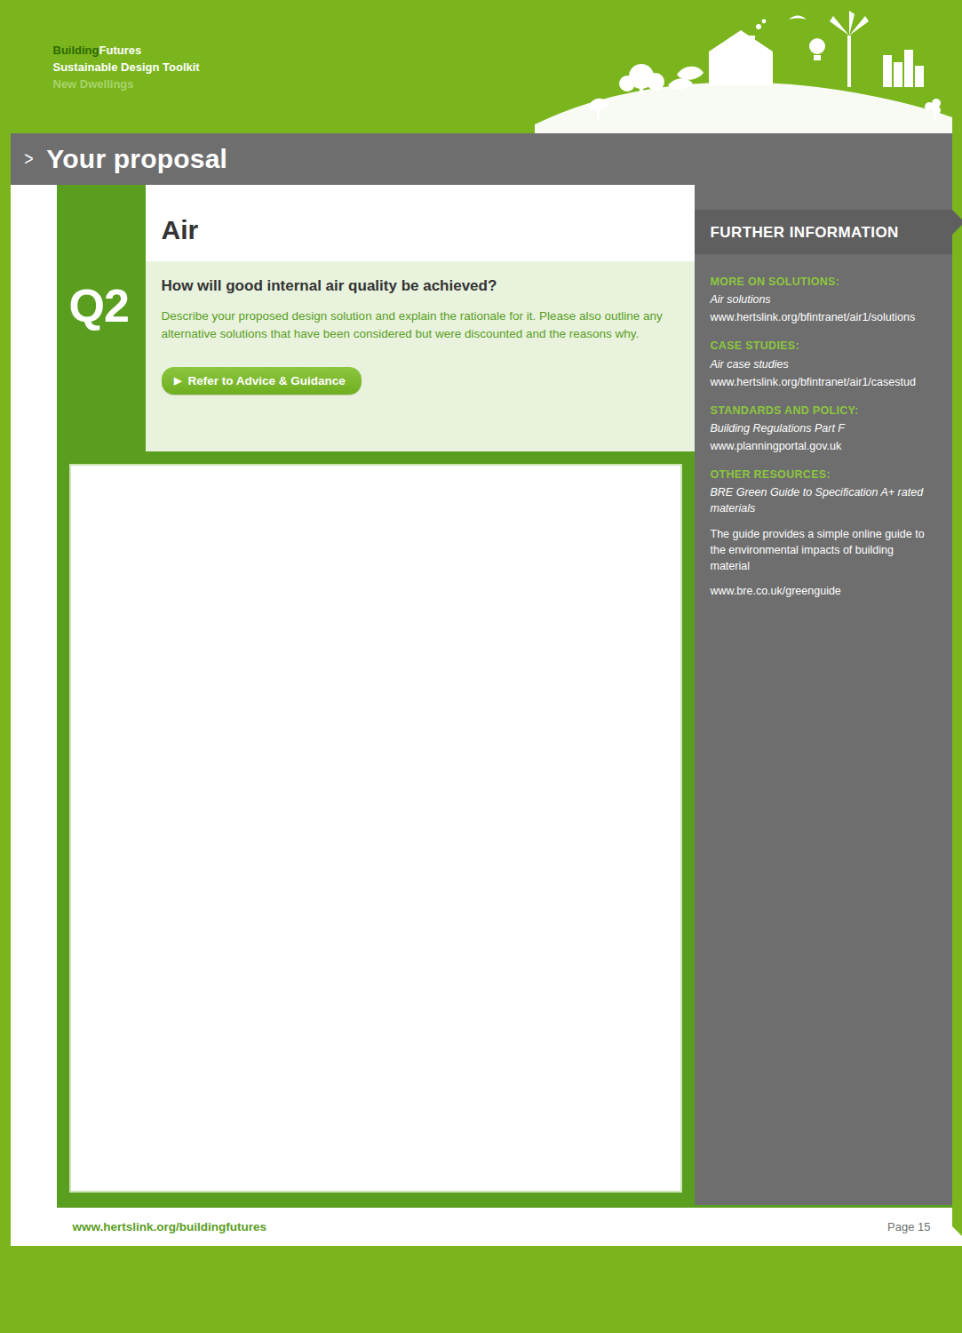Building Futures
Sustainable Design Toolkit
New Dwellings
>
Your proposal
Q2
Air
How will good internal air quality be achieved?
Describe your proposed design solution and explain the rationale for it. Please also outline any alternative solutions that have been considered but were discounted and the reasons why.
▶Refer to Advice & Guidance
Your answer
FURTHER INFORMATION
MORE ON SOLUTIONS:
Air solutions
www.hertslink.org/bfintranet/air1/solutions
CASE STUDIES:
Air case studies
www.hertslink.org/bfintranet/air1/casestud
STANDARDS AND POLICY:
Building Regulations Part F
www.planningportal.gov.uk
OTHER RESOURCES:
BRE Green Guide to Specification A+ rated materials
The guide provides a simple online guide to the environmental impacts of building material
www.bre.co.uk/greenguide
www.hertslink.org/buildingfutures Page 15